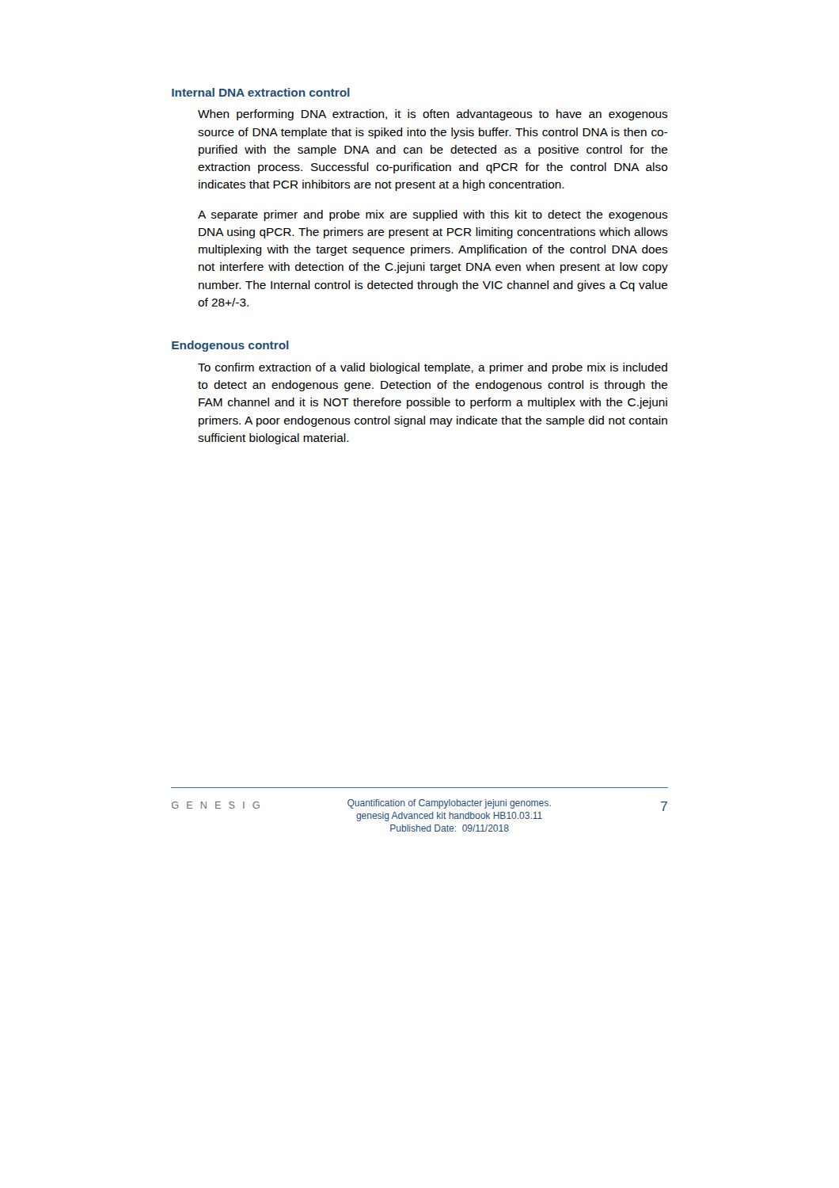Internal DNA extraction control
When performing DNA extraction, it is often advantageous to have an exogenous source of DNA template that is spiked into the lysis buffer. This control DNA is then co-purified with the sample DNA and can be detected as a positive control for the extraction process. Successful co-purification and qPCR for the control DNA also indicates that PCR inhibitors are not present at a high concentration.
A separate primer and probe mix are supplied with this kit to detect the exogenous DNA using qPCR. The primers are present at PCR limiting concentrations which allows multiplexing with the target sequence primers. Amplification of the control DNA does not interfere with detection of the C.jejuni target DNA even when present at low copy number. The Internal control is detected through the VIC channel and gives a Cq value of 28+/-3.
Endogenous control
To confirm extraction of a valid biological template, a primer and probe mix is included to detect an endogenous gene. Detection of the endogenous control is through the FAM channel and it is NOT therefore possible to perform a multiplex with the C.jejuni primers. A poor endogenous control signal may indicate that the sample did not contain sufficient biological material.
G E N E S I G
Quantification of Campylobacter jejuni genomes.
genesig Advanced kit handbook HB10.03.11
Published Date: 09/11/2018
7